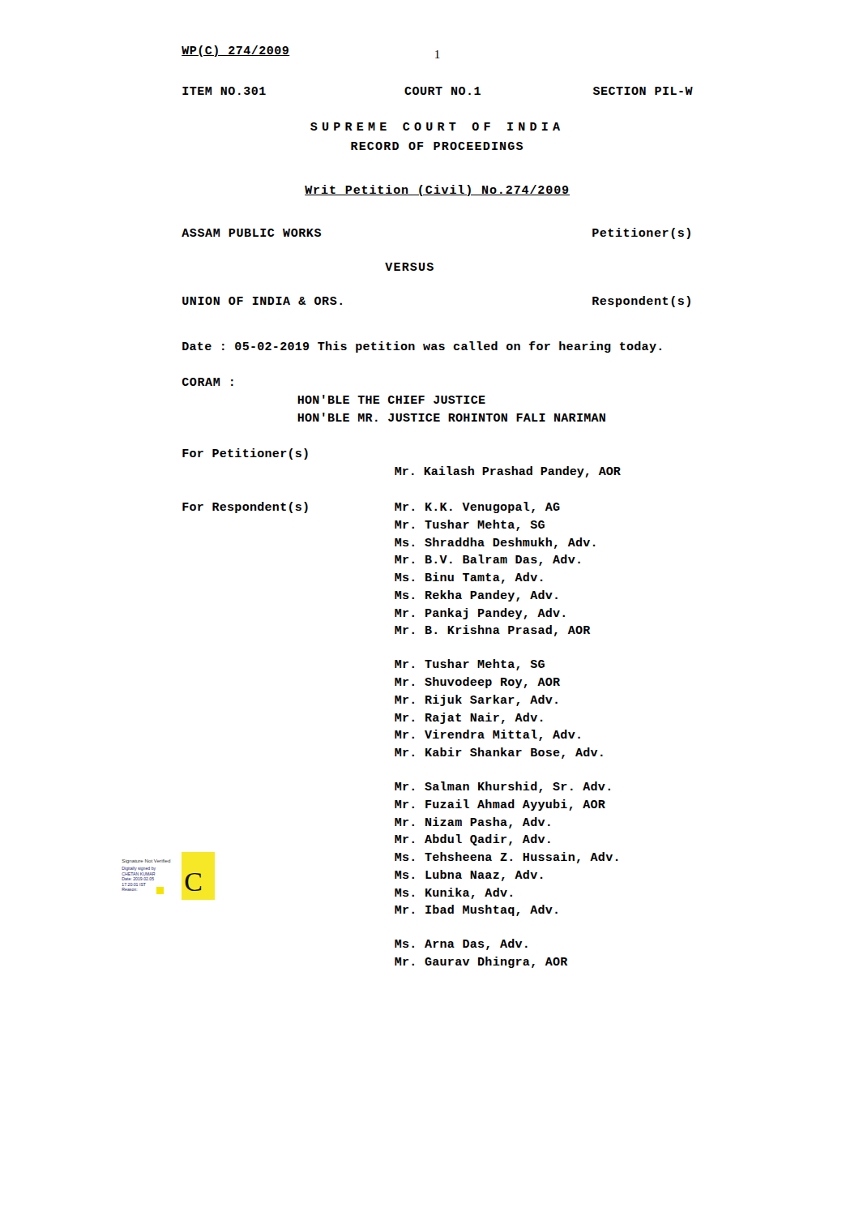WP(C) 274/2009
1
ITEM NO.301 COURT NO.1 SECTION PIL-W
SUPREME COURT OF INDIA
RECORD OF PROCEEDINGS
Writ Petition (Civil) No.274/2009
ASSAM PUBLIC WORKS Petitioner(s)
VERSUS
UNION OF INDIA & ORS. Respondent(s)
Date : 05-02-2019 This petition was called on for hearing today.
CORAM :
HON'BLE THE CHIEF JUSTICE
HON'BLE MR. JUSTICE ROHINTON FALI NARIMAN
For Petitioner(s)
Mr. Kailash Prashad Pandey, AOR
For Respondent(s)
Mr. K.K. Venugopal, AG
Mr. Tushar Mehta, SG
Ms. Shraddha Deshmukh, Adv.
Mr. B.V. Balram Das, Adv.
Ms. Binu Tamta, Adv.
Ms. Rekha Pandey, Adv.
Mr. Pankaj Pandey, Adv.
Mr. B. Krishna Prasad, AOR
Mr. Tushar Mehta, SG
Mr. Shuvodeep Roy, AOR
Mr. Rijuk Sarkar, Adv.
Mr. Rajat Nair, Adv.
Mr. Virendra Mittal, Adv.
Mr. Kabir Shankar Bose, Adv.
Mr. Salman Khurshid, Sr. Adv.
Mr. Fuzail Ahmad Ayyubi, AOR
Mr. Nizam Pasha, Adv.
Mr. Abdul Qadir, Adv.
Ms. Tehsheena Z. Hussain, Adv.
Ms. Lubna Naaz, Adv.
Ms. Kunika, Adv.
Mr. Ibad Mushtaq, Adv.
Ms. Arna Das, Adv.
Mr. Gaurav Dhingra, AOR
Signature Not Verified
Digitally signed by CHETAN KUMAR Date: 2019.02.05 17:20:01 IST Reason:
C